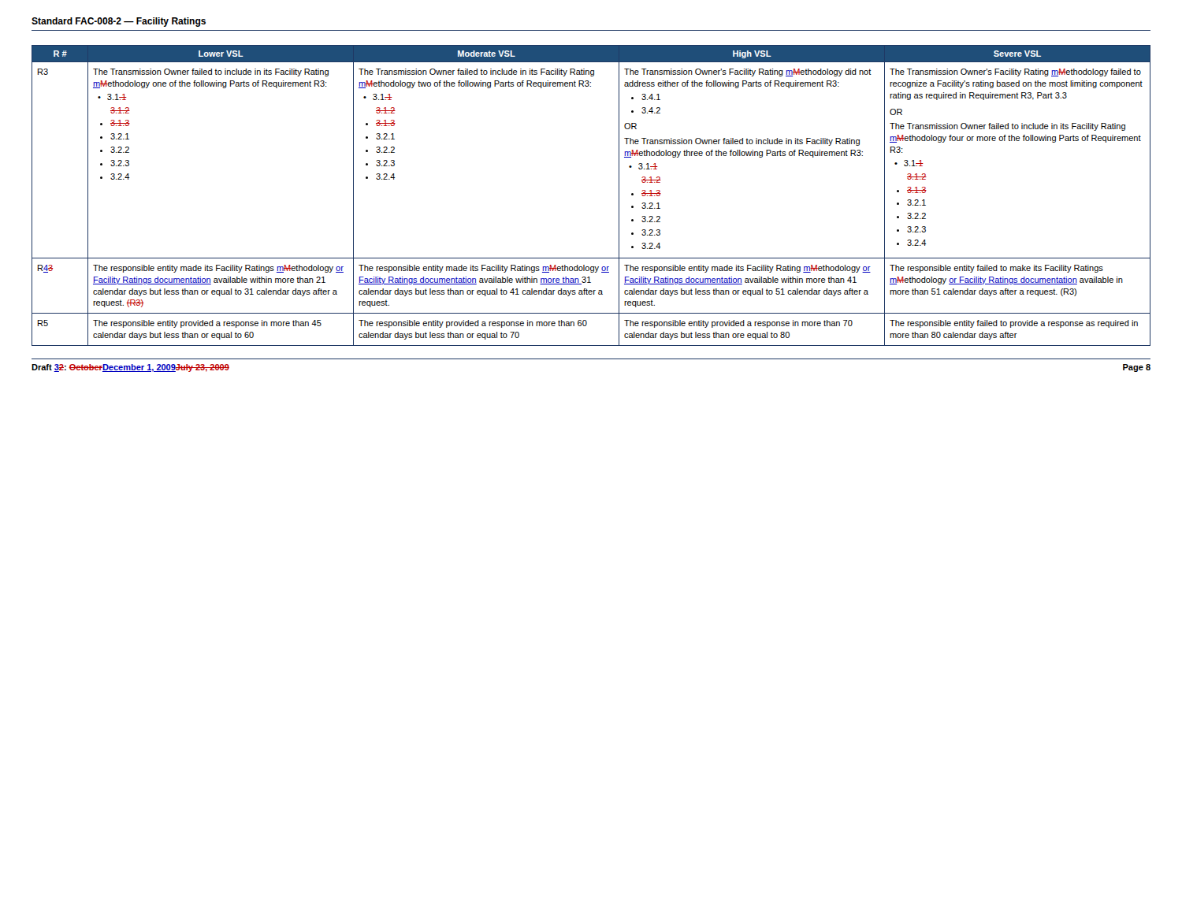Standard FAC-008-2 — Facility Ratings
| R # | Lower VSL | Moderate VSL | High VSL | Severe VSL |
| --- | --- | --- | --- | --- |
| R3 | The Transmission Owner failed to include in its Facility Rating m M ethodology one of the following Parts of Requirement R3: 3.1 .1 3.1.2 3.1.3 3.2.1 3.2.2 3.2.3 3.2.4 | The Transmission Owner failed to include in its Facility Rating m M ethodology two of the following Parts of Requirement R3: 3.1 .1 3.1.2 3.1.3 3.2.1 3.2.2 3.2.3 3.2.4 | The Transmission Owner's Facility Rating m M ethodology did not address either of the following Parts of Requirement R3: 3.4.1 3.4.2 OR The Transmission Owner failed to include in its Facility Rating m M ethodology three of the following Parts of Requirement R3: 3.1 .1 3.1.2 3.1.3 3.2.1 3.2.2 3.2.3 3.2.4 | The Transmission Owner's Facility Rating m M ethodology failed to recognize a Facility's rating based on the most limiting component rating as required in Requirement R3, Part 3.3 OR The Transmission Owner failed to include in its Facility Rating m M ethodology four or more of the following Parts of Requirement R3: 3.1 .1 3.1.2 3.1.3 3.2.1 3.2.2 3.2.3 3.2.4 |
| R 4 3 | The responsible entity made its Facility Ratings m M ethodology or Facility Ratings documentation available within more than 21 calendar days but less than or equal to 31 calendar days after a request. (R3) | The responsible entity made its Facility Ratings m M ethodology or Facility Ratings documentation available within more than 31 calendar days but less than or equal to 41 calendar days after a request. | The responsible entity made its Facility Rating m M ethodology or Facility Ratings documentation available within more than 41 calendar days but less than or equal to 51 calendar days after a request. | The responsible entity failed to make its Facility Ratings m M ethodology or Facility Ratings documentation available in more than 51 calendar days after a request. (R3) |
| R5 | The responsible entity provided a response in more than 45 calendar days but less than or equal to 60 | The responsible entity provided a response in more than 60 calendar days but less than or equal to 70 | The responsible entity provided a response in more than 70 calendar days but less than ore equal to 80 | The responsible entity failed to provide a response as required in more than 80 calendar days after |
Draft 32: October December 1, 2009 July 23, 2009
Page 8